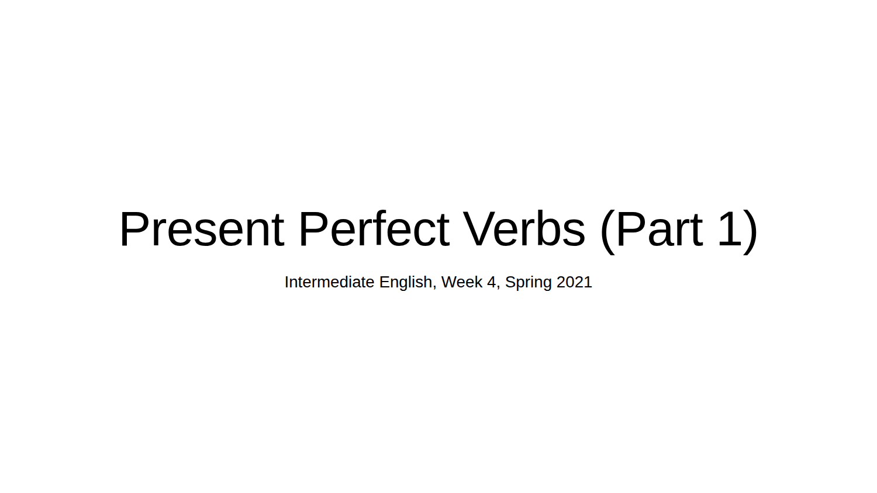Present Perfect Verbs (Part 1)
Intermediate English, Week 4, Spring 2021